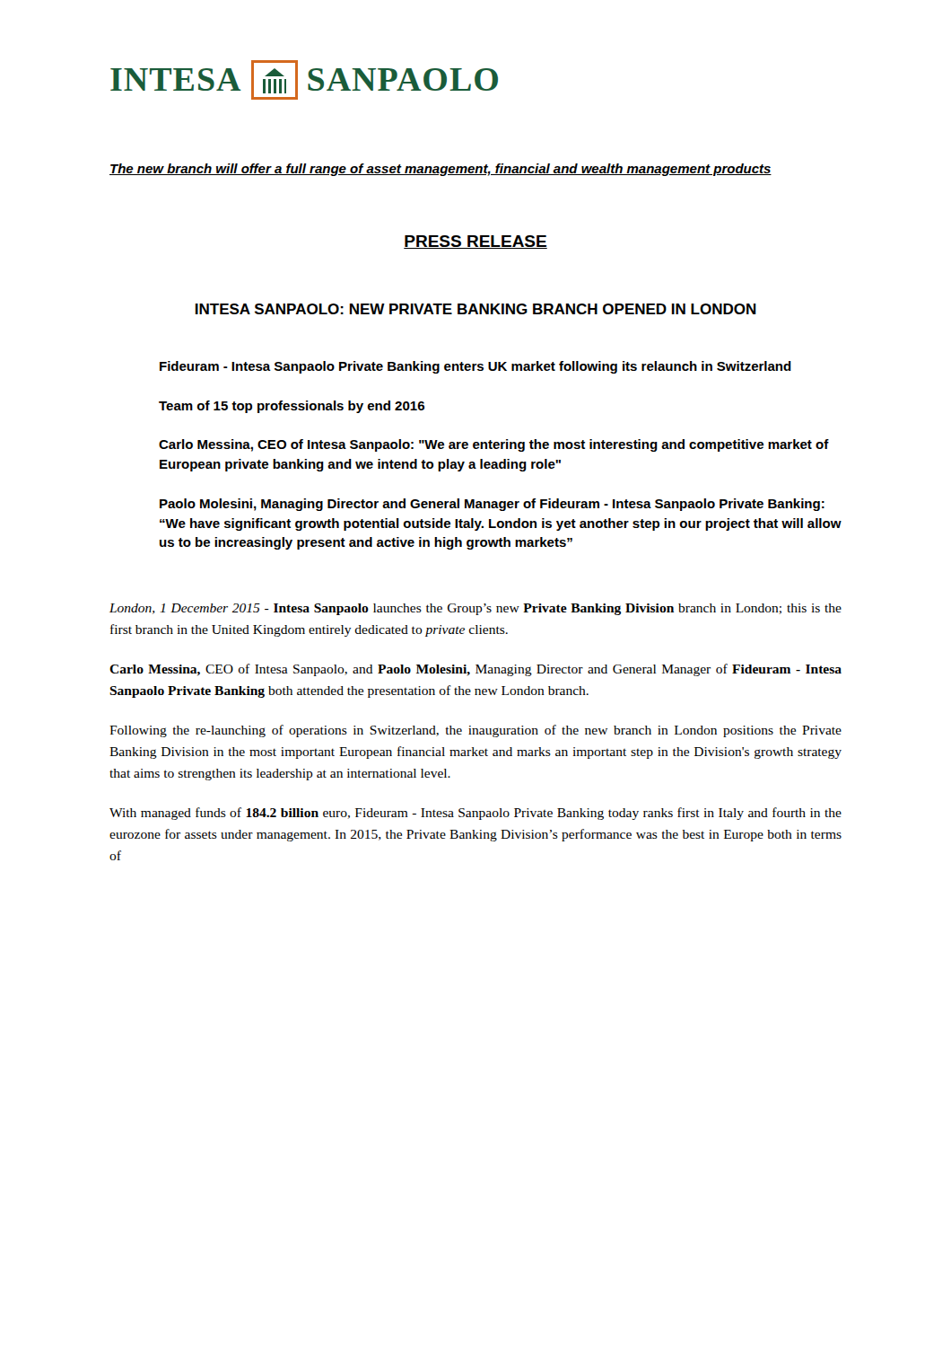INTESA SANPAOLO
The new branch will offer a full range of asset management, financial and wealth management products
PRESS RELEASE
INTESA SANPAOLO: NEW PRIVATE BANKING BRANCH OPENED IN LONDON
Fideuram - Intesa Sanpaolo Private Banking enters UK market following its relaunch in Switzerland
Team of 15 top professionals by end 2016
Carlo Messina, CEO of Intesa Sanpaolo: "We are entering the most interesting and competitive market of European private banking and we intend to play a leading role"
Paolo Molesini, Managing Director and General Manager of Fideuram - Intesa Sanpaolo Private Banking: “We have significant growth potential outside Italy. London is yet another step in our project that will allow us to be increasingly present and active in high growth markets”
London, 1 December 2015 - Intesa Sanpaolo launches the Group’s new Private Banking Division branch in London; this is the first branch in the United Kingdom entirely dedicated to private clients.
Carlo Messina, CEO of Intesa Sanpaolo, and Paolo Molesini, Managing Director and General Manager of Fideuram - Intesa Sanpaolo Private Banking both attended the presentation of the new London branch.
Following the re-launching of operations in Switzerland, the inauguration of the new branch in London positions the Private Banking Division in the most important European financial market and marks an important step in the Division's growth strategy that aims to strengthen its leadership at an international level.
With managed funds of 184.2 billion euro, Fideuram - Intesa Sanpaolo Private Banking today ranks first in Italy and fourth in the eurozone for assets under management. In 2015, the Private Banking Division’s performance was the best in Europe both in terms of